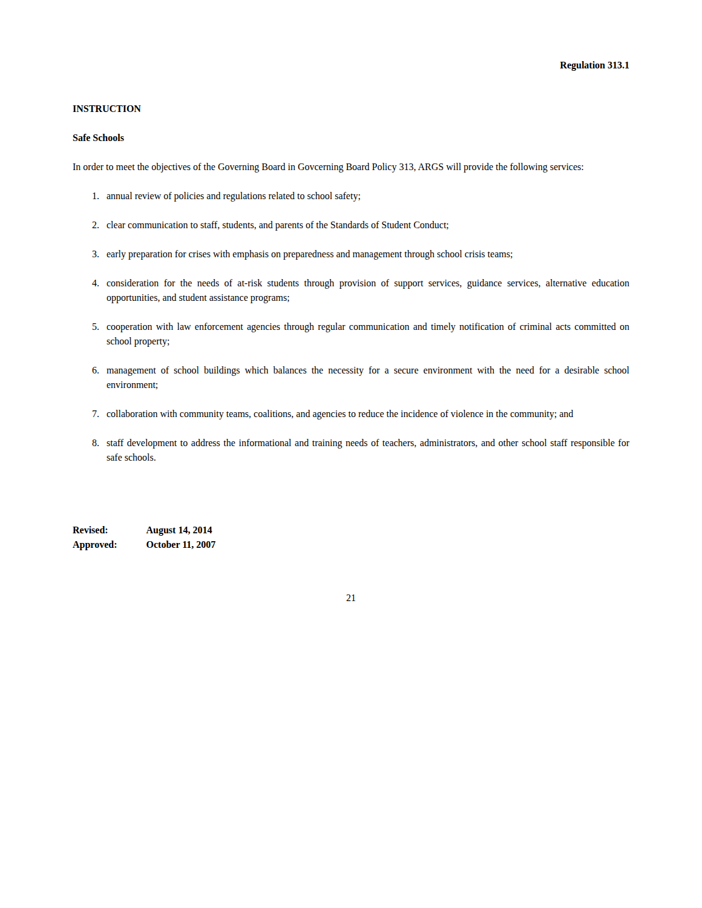Regulation 313.1
Instruction
Safe Schools
In order to meet the objectives of the Governing Board in Govcerning Board Policy 313, ARGS will provide the following services:
annual review of policies and regulations related to school safety;
clear communication to staff, students, and parents of the Standards of Student Conduct;
early preparation for crises with emphasis on preparedness and management through school crisis teams;
consideration for the needs of at-risk students through provision of support services, guidance services, alternative education opportunities, and student assistance programs;
cooperation with law enforcement agencies through regular communication and timely notification of criminal acts committed on school property;
management of school buildings which balances the necessity for a secure environment with the need for a desirable school environment;
collaboration with community teams, coalitions, and agencies to reduce the incidence of violence in the community; and
staff development to address the informational and training needs of teachers, administrators, and other school staff responsible for safe schools.
| Revised: | August 14, 2014 |
| Approved: | October 11, 2007 |
21